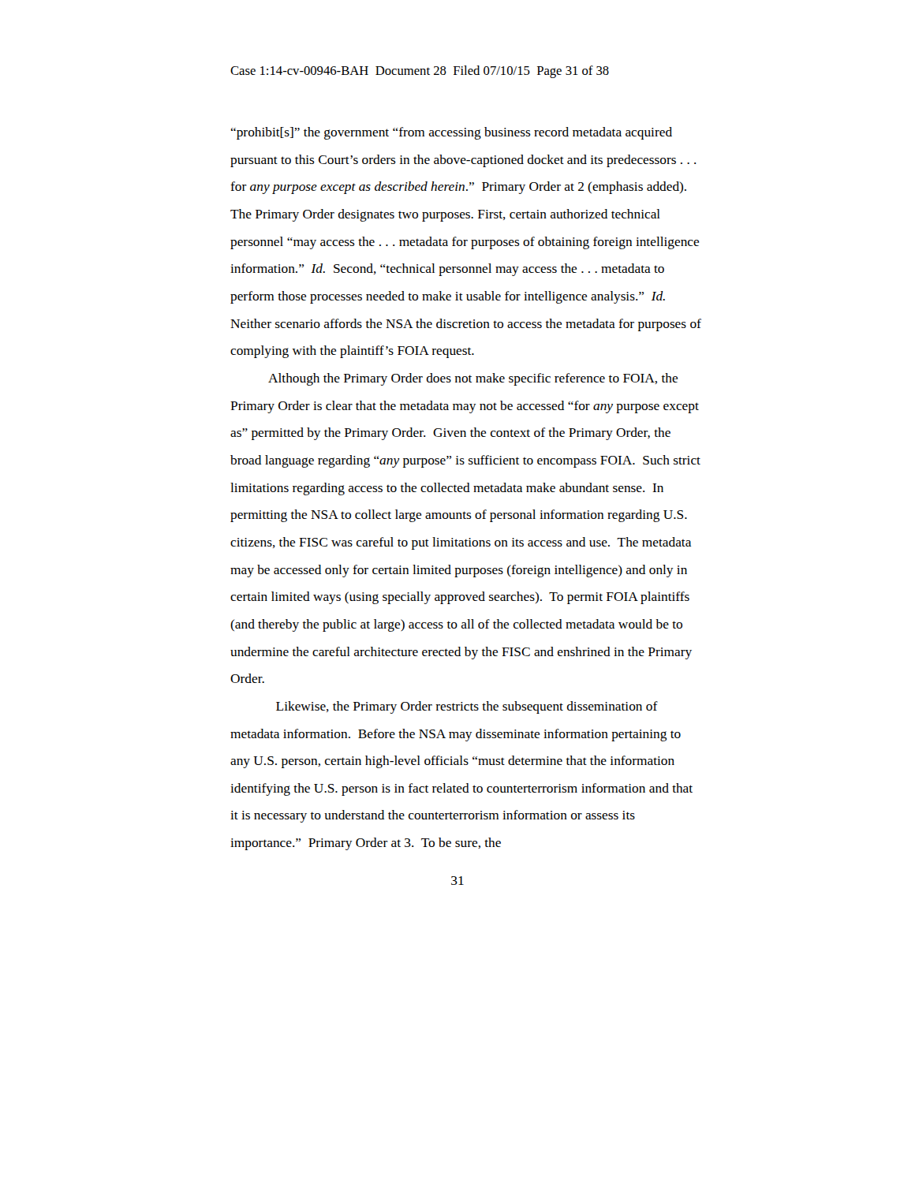Case 1:14-cv-00946-BAH Document 28 Filed 07/10/15 Page 31 of 38
“prohibit[s]” the government “from accessing business record metadata acquired pursuant to this Court’s orders in the above-captioned docket and its predecessors . . . for any purpose except as described herein.” Primary Order at 2 (emphasis added). The Primary Order designates two purposes. First, certain authorized technical personnel “may access the . . . metadata for purposes of obtaining foreign intelligence information.” Id. Second, “technical personnel may access the . . . metadata to perform those processes needed to make it usable for intelligence analysis.” Id. Neither scenario affords the NSA the discretion to access the metadata for purposes of complying with the plaintiff’s FOIA request.
Although the Primary Order does not make specific reference to FOIA, the Primary Order is clear that the metadata may not be accessed “for any purpose except as” permitted by the Primary Order. Given the context of the Primary Order, the broad language regarding “any purpose” is sufficient to encompass FOIA. Such strict limitations regarding access to the collected metadata make abundant sense. In permitting the NSA to collect large amounts of personal information regarding U.S. citizens, the FISC was careful to put limitations on its access and use. The metadata may be accessed only for certain limited purposes (foreign intelligence) and only in certain limited ways (using specially approved searches). To permit FOIA plaintiffs (and thereby the public at large) access to all of the collected metadata would be to undermine the careful architecture erected by the FISC and enshrined in the Primary Order.
Likewise, the Primary Order restricts the subsequent dissemination of metadata information. Before the NSA may disseminate information pertaining to any U.S. person, certain high-level officials “must determine that the information identifying the U.S. person is in fact related to counterterrorism information and that it is necessary to understand the counterterrorism information or assess its importance.” Primary Order at 3. To be sure, the
31